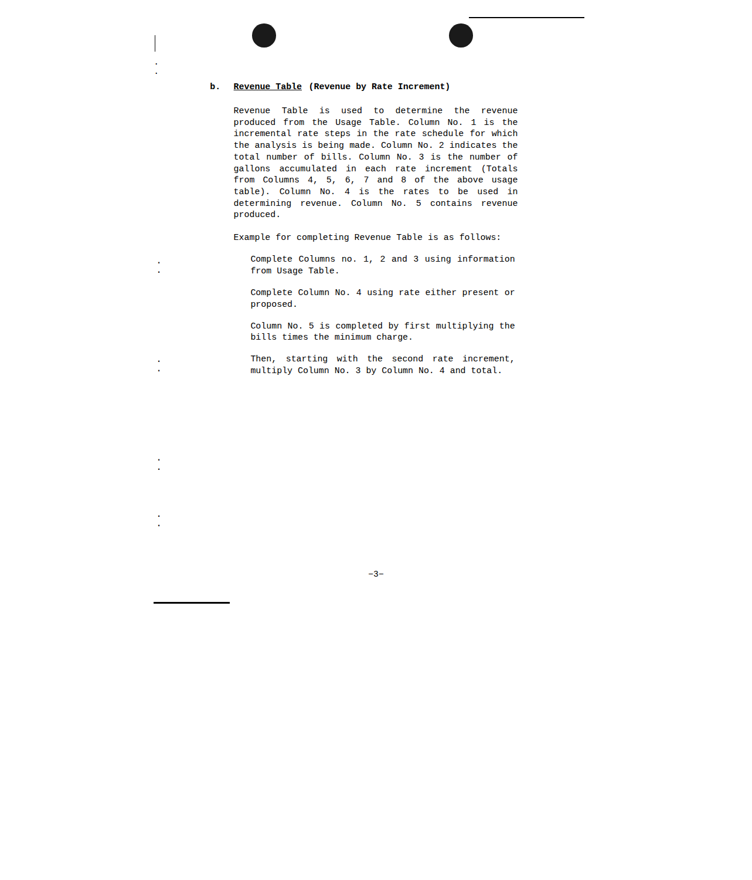.
.
b. Revenue Table (Revenue by Rate Increment)
Revenue Table is used to determine the revenue produced from the Usage Table. Column No. 1 is the incremental rate steps in the rate schedule for which the analysis is being made. Column No. 2 indicates the total number of bills. Column No. 3 is the number of gallons accumulated in each rate increment (Totals from Columns 4, 5, 6, 7 and 8 of the above usage table). Column No. 4 is the rates to be used in determining revenue. Column No. 5 contains revenue produced.
Example for completing Revenue Table is as follows:
Complete Columns no. 1, 2 and 3 using information from Usage Table.
Complete Column No. 4 using rate either present or proposed.
Column No. 5 is completed by first multiplying the bills times the minimum charge.
Then, starting with the second rate increment, multiply Column No. 3 by Column No. 4 and total.
.
.
.
.
.
.
.
.
−3−